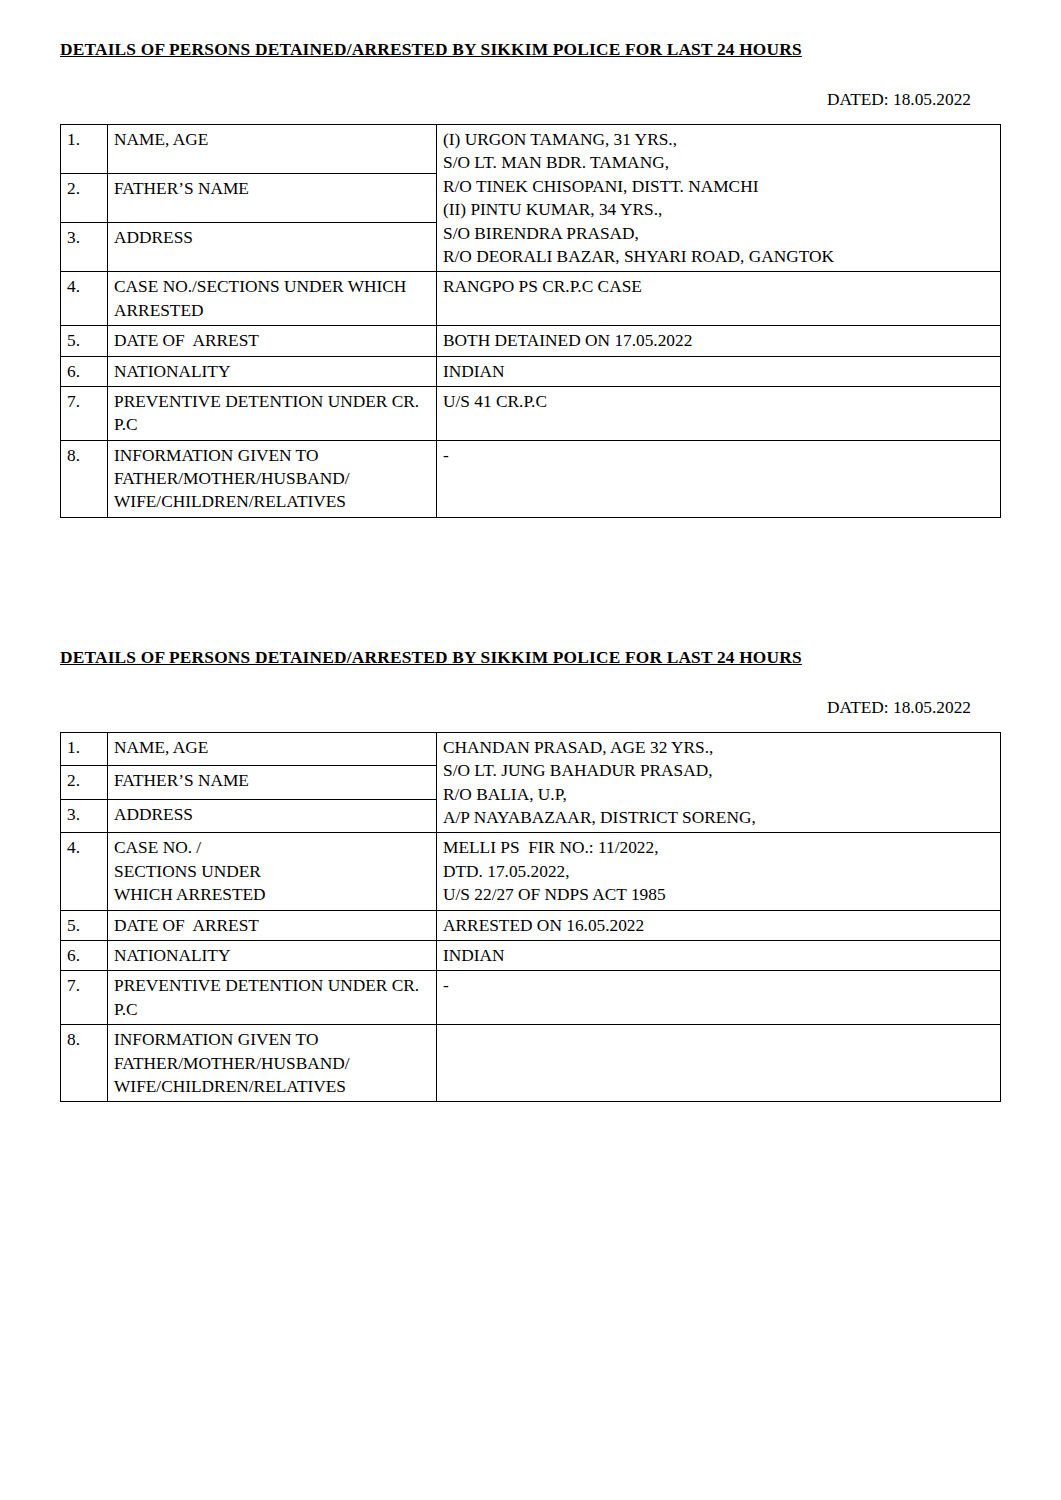DETAILS OF PERSONS DETAINED/ARRESTED BY SIKKIM POLICE FOR LAST 24 HOURS
DATED: 18.05.2022
| 1. | NAME, AGE | (I) URGON TAMANG, 31 YRS., S/O LT. MAN BDR. TAMANG, R/O TINEK CHISOPANI, DISTT. NAMCHI (II) PINTU KUMAR, 34 YRS., S/O BIRENDRA PRASAD, R/O DEORALI BAZAR, SHYARI ROAD, GANGTOK |
| 2. | FATHER’S NAME |
| 3. | ADDRESS |
| 4. | CASE NO./SECTIONS UNDER WHICH ARRESTED | RANGPO PS CR.P.C CASE |
| 5. | DATE OF ARREST | BOTH DETAINED ON 17.05.2022 |
| 6. | NATIONALITY | INDIAN |
| 7. | PREVENTIVE DETENTION UNDER CR. P.C | U/S 41 CR.P.C |
| 8. | INFORMATION GIVEN TO FATHER/MOTHER/HUSBAND/ WIFE/CHILDREN/RELATIVES | - |
DETAILS OF PERSONS DETAINED/ARRESTED BY SIKKIM POLICE FOR LAST 24 HOURS
DATED: 18.05.2022
| 1. | NAME, AGE | CHANDAN PRASAD, AGE 32 YRS., S/O LT. JUNG BAHADUR PRASAD, R/O BALIA, U.P, A/P NAYABAZAAR, DISTRICT SORENG, |
| 2. | FATHER’S NAME |
| 3. | ADDRESS |
| 4. | CASE NO. / SECTIONS UNDER WHICH ARRESTED | MELLI PS FIR NO.: 11/2022, DTD. 17.05.2022, U/S 22/27 OF NDPS ACT 1985 |
| 5. | DATE OF ARREST | ARRESTED ON 16.05.2022 |
| 6. | NATIONALITY | INDIAN |
| 7. | PREVENTIVE DETENTION UNDER CR. P.C | - |
| 8. | INFORMATION GIVEN TO FATHER/MOTHER/HUSBAND/ WIFE/CHILDREN/RELATIVES | |